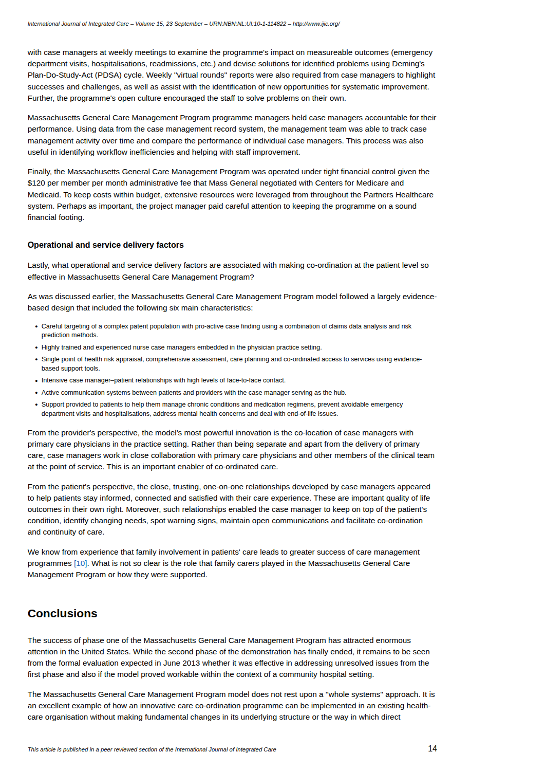International Journal of Integrated Care – Volume 15, 23 September – URN:NBN:NL:UI:10-1-114822 – http://www.ijic.org/
with case managers at weekly meetings to examine the programme's impact on measureable outcomes (emergency department visits, hospitalisations, readmissions, etc.) and devise solutions for identified problems using Deming's Plan-Do-Study-Act (PDSA) cycle. Weekly ''virtual rounds'' reports were also required from case managers to highlight successes and challenges, as well as assist with the identification of new opportunities for systematic improvement. Further, the programme's open culture encouraged the staff to solve problems on their own.
Massachusetts General Care Management Program programme managers held case managers accountable for their performance. Using data from the case management record system, the management team was able to track case management activity over time and compare the performance of individual case managers. This process was also useful in identifying workflow inefficiencies and helping with staff improvement.
Finally, the Massachusetts General Care Management Program was operated under tight financial control given the $120 per member per month administrative fee that Mass General negotiated with Centers for Medicare and Medicaid. To keep costs within budget, extensive resources were leveraged from throughout the Partners Healthcare system. Perhaps as important, the project manager paid careful attention to keeping the programme on a sound financial footing.
Operational and service delivery factors
Lastly, what operational and service delivery factors are associated with making co-ordination at the patient level so effective in Massachusetts General Care Management Program?
As was discussed earlier, the Massachusetts General Care Management Program model followed a largely evidence-based design that included the following six main characteristics:
Careful targeting of a complex patent population with pro-active case finding using a combination of claims data analysis and risk prediction methods.
Highly trained and experienced nurse case managers embedded in the physician practice setting.
Single point of health risk appraisal, comprehensive assessment, care planning and co-ordinated access to services using evidence-based support tools.
Intensive case manager–patient relationships with high levels of face-to-face contact.
Active communication systems between patients and providers with the case manager serving as the hub.
Support provided to patients to help them manage chronic conditions and medication regimens, prevent avoidable emergency department visits and hospitalisations, address mental health concerns and deal with end-of-life issues.
From the provider's perspective, the model's most powerful innovation is the co-location of case managers with primary care physicians in the practice setting. Rather than being separate and apart from the delivery of primary care, case managers work in close collaboration with primary care physicians and other members of the clinical team at the point of service. This is an important enabler of co-ordinated care.
From the patient's perspective, the close, trusting, one-on-one relationships developed by case managers appeared to help patients stay informed, connected and satisfied with their care experience. These are important quality of life outcomes in their own right. Moreover, such relationships enabled the case manager to keep on top of the patient's condition, identify changing needs, spot warning signs, maintain open communications and facilitate co-ordination and continuity of care.
We know from experience that family involvement in patients' care leads to greater success of care management programmes [10]. What is not so clear is the role that family carers played in the Massachusetts General Care Management Program or how they were supported.
Conclusions
The success of phase one of the Massachusetts General Care Management Program has attracted enormous attention in the United States. While the second phase of the demonstration has finally ended, it remains to be seen from the formal evaluation expected in June 2013 whether it was effective in addressing unresolved issues from the first phase and also if the model proved workable within the context of a community hospital setting.
The Massachusetts General Care Management Program model does not rest upon a ''whole systems'' approach. It is an excellent example of how an innovative care co-ordination programme can be implemented in an existing health-care organisation without making fundamental changes in its underlying structure or the way in which direct
This article is published in a peer reviewed section of the International Journal of Integrated Care 14